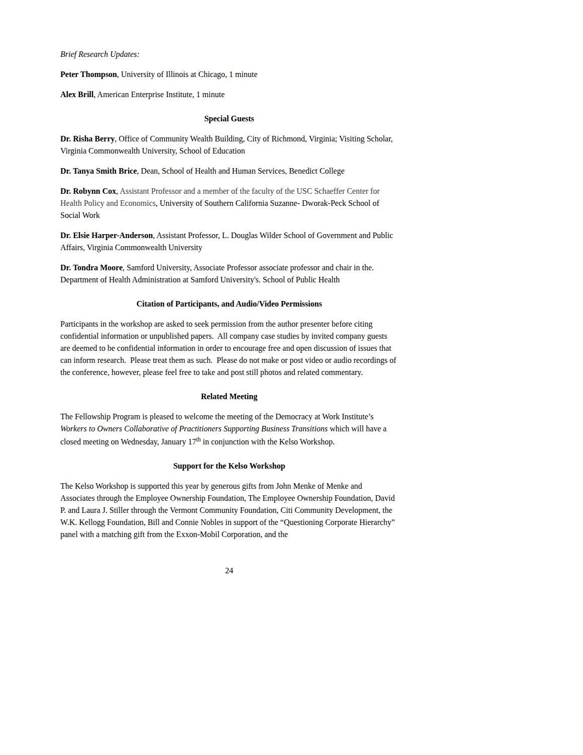Brief Research Updates:
Peter Thompson, University of Illinois at Chicago, 1 minute
Alex Brill, American Enterprise Institute, 1 minute
Special Guests
Dr. Risha Berry, Office of Community Wealth Building, City of Richmond, Virginia; Visiting Scholar, Virginia Commonwealth University, School of Education
Dr. Tanya Smith Brice, Dean, School of Health and Human Services, Benedict College
Dr. Robynn Cox, Assistant Professor and a member of the faculty of the USC Schaeffer Center for Health Policy and Economics, University of Southern California Suzanne- Dworak-Peck School of Social Work
Dr. Elsie Harper-Anderson, Assistant Professor, L. Douglas Wilder School of Government and Public Affairs, Virginia Commonwealth University
Dr. Tondra Moore, Samford University, Associate Professor associate professor and chair in the. Department of Health Administration at Samford University's. School of Public Health
Citation of Participants, and Audio/Video Permissions
Participants in the workshop are asked to seek permission from the author presenter before citing confidential information or unpublished papers. All company case studies by invited company guests are deemed to be confidential information in order to encourage free and open discussion of issues that can inform research. Please treat them as such. Please do not make or post video or audio recordings of the conference, however, please feel free to take and post still photos and related commentary.
Related Meeting
The Fellowship Program is pleased to welcome the meeting of the Democracy at Work Institute’s Workers to Owners Collaborative of Practitioners Supporting Business Transitions which will have a closed meeting on Wednesday, January 17th in conjunction with the Kelso Workshop.
Support for the Kelso Workshop
The Kelso Workshop is supported this year by generous gifts from John Menke of Menke and Associates through the Employee Ownership Foundation, The Employee Ownership Foundation, David P. and Laura J. Stiller through the Vermont Community Foundation, Citi Community Development, the W.K. Kellogg Foundation, Bill and Connie Nobles in support of the “Questioning Corporate Hierarchy” panel with a matching gift from the Exxon-Mobil Corporation, and the
24